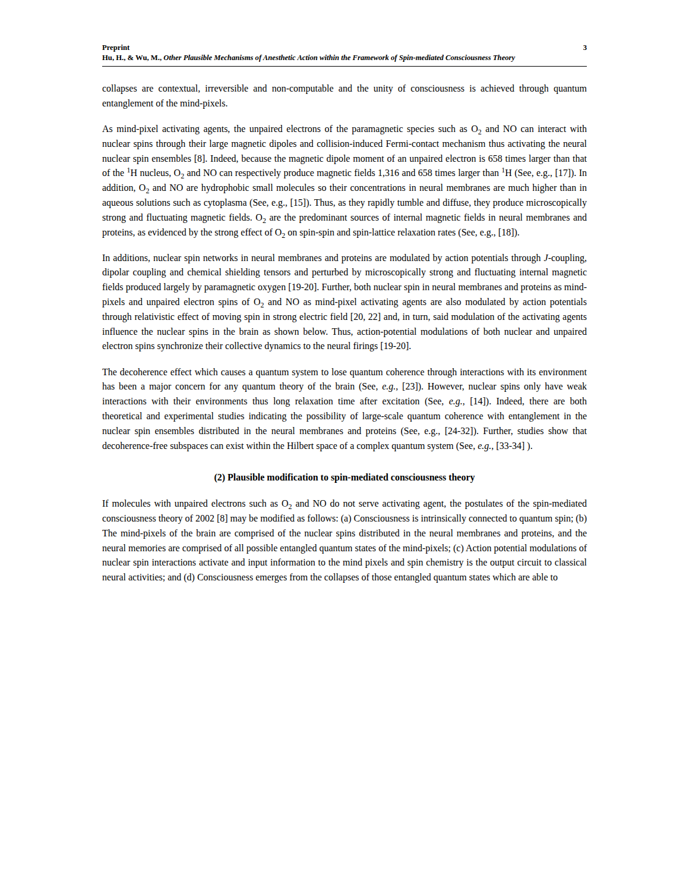Preprint
Hu, H., & Wu, M., Other Plausible Mechanisms of Anesthetic Action within the Framework of Spin-mediated Consciousness Theory
3
collapses are contextual, irreversible and non-computable and the unity of consciousness is achieved through quantum entanglement of the mind-pixels.
As mind-pixel activating agents, the unpaired electrons of the paramagnetic species such as O2 and NO can interact with nuclear spins through their large magnetic dipoles and collision-induced Fermi-contact mechanism thus activating the neural nuclear spin ensembles [8]. Indeed, because the magnetic dipole moment of an unpaired electron is 658 times larger than that of the 1H nucleus, O2 and NO can respectively produce magnetic fields 1,316 and 658 times larger than 1H (See, e.g., [17]). In addition, O2 and NO are hydrophobic small molecules so their concentrations in neural membranes are much higher than in aqueous solutions such as cytoplasma (See, e.g., [15]). Thus, as they rapidly tumble and diffuse, they produce microscopically strong and fluctuating magnetic fields. O2 are the predominant sources of internal magnetic fields in neural membranes and proteins, as evidenced by the strong effect of O2 on spin-spin and spin-lattice relaxation rates (See, e.g., [18]).
In additions, nuclear spin networks in neural membranes and proteins are modulated by action potentials through J-coupling, dipolar coupling and chemical shielding tensors and perturbed by microscopically strong and fluctuating internal magnetic fields produced largely by paramagnetic oxygen [19-20]. Further, both nuclear spin in neural membranes and proteins as mind-pixels and unpaired electron spins of O2 and NO as mind-pixel activating agents are also modulated by action potentials through relativistic effect of moving spin in strong electric field [20, 22] and, in turn, said modulation of the activating agents influence the nuclear spins in the brain as shown below. Thus, action-potential modulations of both nuclear and unpaired electron spins synchronize their collective dynamics to the neural firings [19-20].
The decoherence effect which causes a quantum system to lose quantum coherence through interactions with its environment has been a major concern for any quantum theory of the brain (See, e.g., [23]). However, nuclear spins only have weak interactions with their environments thus long relaxation time after excitation (See, e.g., [14]). Indeed, there are both theoretical and experimental studies indicating the possibility of large-scale quantum coherence with entanglement in the nuclear spin ensembles distributed in the neural membranes and proteins (See, e.g., [24-32]). Further, studies show that decoherence-free subspaces can exist within the Hilbert space of a complex quantum system (See, e.g., [33-34] ).
(2) Plausible modification to spin-mediated consciousness theory
If molecules with unpaired electrons such as O2 and NO do not serve activating agent, the postulates of the spin-mediated consciousness theory of 2002 [8] may be modified as follows: (a) Consciousness is intrinsically connected to quantum spin; (b) The mind-pixels of the brain are comprised of the nuclear spins distributed in the neural membranes and proteins, and the neural memories are comprised of all possible entangled quantum states of the mind-pixels; (c) Action potential modulations of nuclear spin interactions activate and input information to the mind pixels and spin chemistry is the output circuit to classical neural activities; and (d) Consciousness emerges from the collapses of those entangled quantum states which are able to